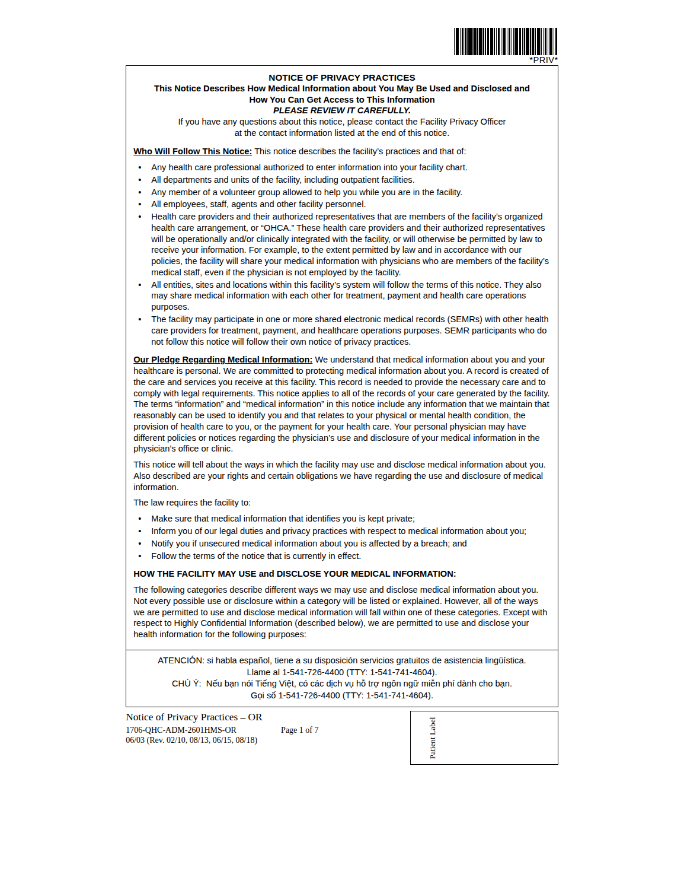*PRIV*
NOTICE OF PRIVACY PRACTICES
This Notice Describes How Medical Information about You May Be Used and Disclosed and
How You Can Get Access to This Information
PLEASE REVIEW IT CAREFULLY.
If you have any questions about this notice, please contact the Facility Privacy Officer
at the contact information listed at the end of this notice.
Who Will Follow This Notice: This notice describes the facility’s practices and that of:
Any health care professional authorized to enter information into your facility chart.
All departments and units of the facility, including outpatient facilities.
Any member of a volunteer group allowed to help you while you are in the facility.
All employees, staff, agents and other facility personnel.
Health care providers and their authorized representatives that are members of the facility’s organized health care arrangement, or “OHCA.” These health care providers and their authorized representatives will be operationally and/or clinically integrated with the facility, or will otherwise be permitted by law to receive your information. For example, to the extent permitted by law and in accordance with our policies, the facility will share your medical information with physicians who are members of the facility’s medical staff, even if the physician is not employed by the facility.
All entities, sites and locations within this facility’s system will follow the terms of this notice. They also may share medical information with each other for treatment, payment and health care operations purposes.
The facility may participate in one or more shared electronic medical records (SEMRs) with other health care providers for treatment, payment, and healthcare operations purposes. SEMR participants who do not follow this notice will follow their own notice of privacy practices.
Our Pledge Regarding Medical Information: We understand that medical information about you and your healthcare is personal. We are committed to protecting medical information about you. A record is created of the care and services you receive at this facility. This record is needed to provide the necessary care and to comply with legal requirements. This notice applies to all of the records of your care generated by the facility. The terms “information” and “medical information” in this notice include any information that we maintain that reasonably can be used to identify you and that relates to your physical or mental health condition, the provision of health care to you, or the payment for your health care. Your personal physician may have different policies or notices regarding the physician’s use and disclosure of your medical information in the physician’s office or clinic.
This notice will tell about the ways in which the facility may use and disclose medical information about you. Also described are your rights and certain obligations we have regarding the use and disclosure of medical information.
The law requires the facility to:
Make sure that medical information that identifies you is kept private;
Inform you of our legal duties and privacy practices with respect to medical information about you;
Notify you if unsecured medical information about you is affected by a breach; and
Follow the terms of the notice that is currently in effect.
HOW THE FACILITY MAY USE and DISCLOSE YOUR MEDICAL INFORMATION:
The following categories describe different ways we may use and disclose medical information about you. Not every possible use or disclosure within a category will be listed or explained. However, all of the ways we are permitted to use and disclose medical information will fall within one of these categories. Except with respect to Highly Confidential Information (described below), we are permitted to use and disclose your health information for the following purposes:
ATENCIÓN: si habla español, tiene a su disposición servicios gratuitos de asistencia lingüística.
Llame al 1-541-726-4400 (TTY: 1-541-741-4604).
CHÚ Ý: Nếu bạn nói Tiếng Việt, có các dịch vụ hỗ trợ ngôn ngữ miễn phí dành cho bạn.
Gọi số 1-541-726-4400 (TTY: 1-541-741-4604).
Notice of Privacy Practices – OR
1706-QHC-ADM-2601HMS-OR
06/03 (Rev. 02/10, 08/13, 06/15, 08/18)
Page 1 of 7
Patient Label